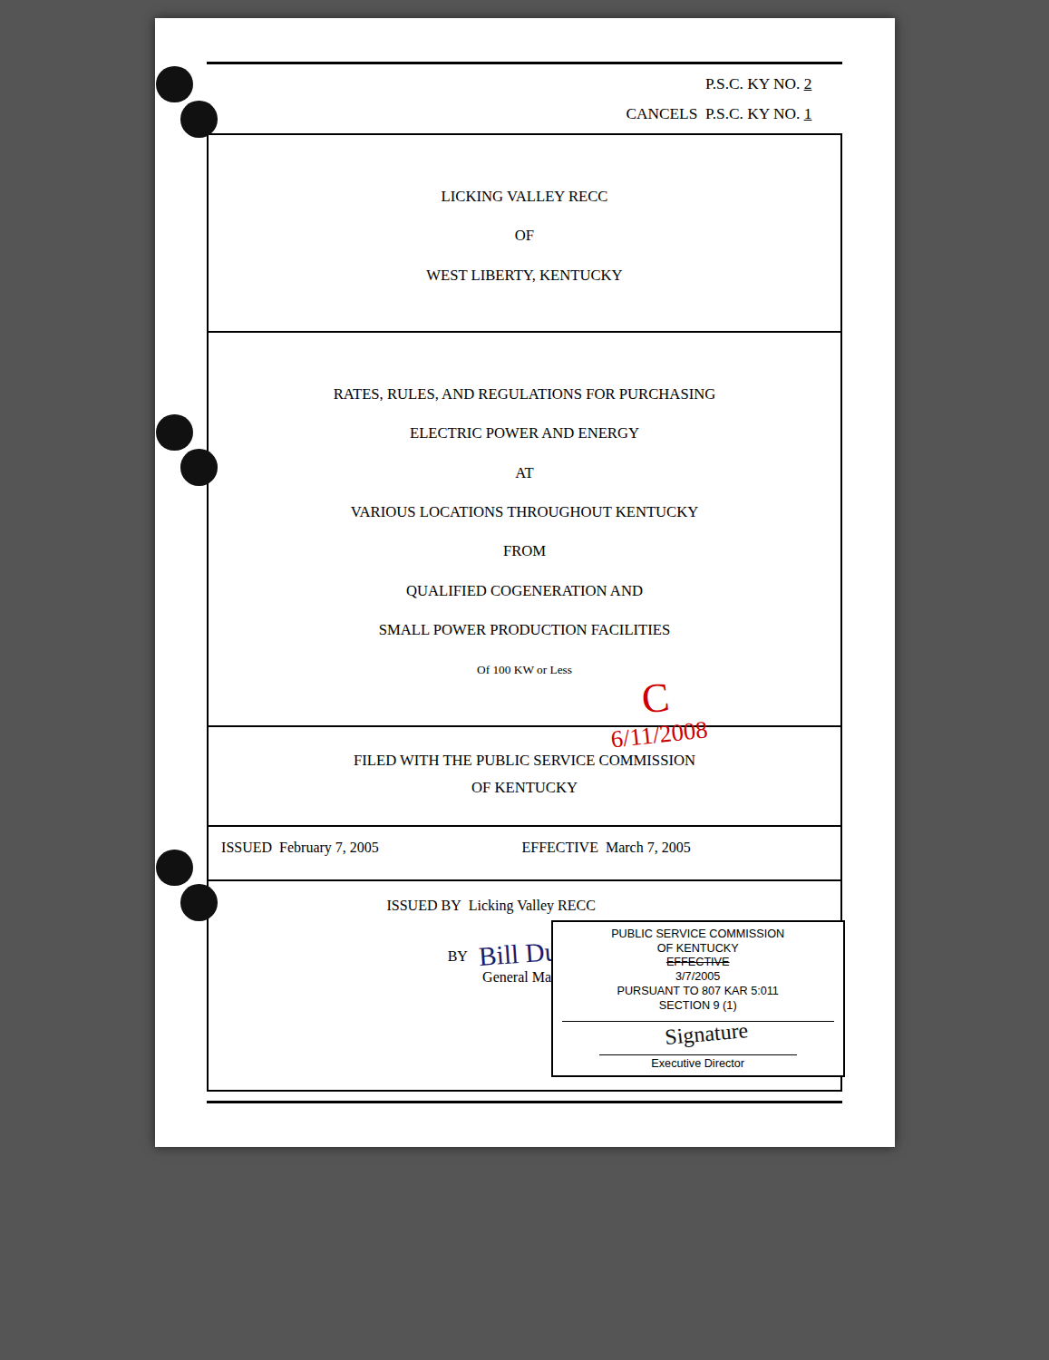P.S.C. KY NO. 2
CANCELS P.S.C. KY NO. 1
| LICKING VALLEY RECC OF WEST LIBERTY, KENTUCKY |
| RATES, RULES, AND REGULATIONS FOR PURCHASING ELECTRIC POWER AND ENERGY AT VARIOUS LOCATIONS THROUGHOUT KENTUCKY FROM QUALIFIED COGENERATION AND SMALL POWER PRODUCTION FACILITIES Of 100 KW or Less C 6/11/2008 |
| FILED WITH THE PUBLIC SERVICE COMMISSION OF KENTUCKY |
| ISSUED February 7, 2005 EFFECTIVE March 7, 2005 |
| ISSUED BY Licking Valley RECC BY Bill Duncan General Manager/CEO PUBLIC SERVICE COMMISSION OF KENTUCKY EFFECTIVE 3/7/2005 PURSUANT TO 807 KAR 5:011 SECTION 9 (1) Signature Executive Director |